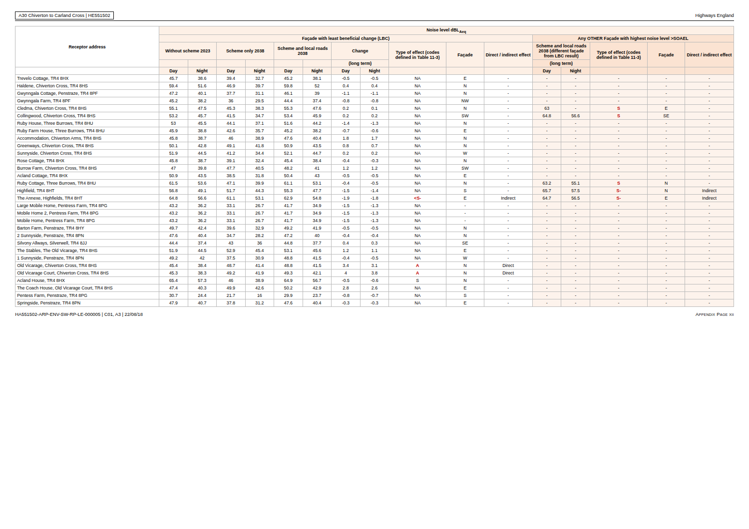A30 Chiverton to Carland Cross | HE551502
Highways England
| Receptor address | Noise level dBL Aeq |
| --- | --- |
| Façade with least beneficial change (LBC) | Any OTHER Façade with highest noise level >SOAEL |
| Without scheme 2023 | Scheme only 2038 | Scheme and local roads 2038 | Change | Type of effect (codes defined in Table 11-3) | Façade | Direct / indirect effect | Scheme and local roads 2038 (different façade from LBC result) | Type of effect (codes defined in Table 11-3) | Façade | Direct / indirect effect |
| | | | | | | (long term) | (long term) |
| | Day | Night | Day | Night | Day | Night | Day | Night | | | | Day | Night | | | |
| Trevelo Cottage, TR4 8HX | 45.7 | 38.6 | 39.4 | 32.7 | 45.2 | 38.1 | -0.5 | -0.5 | NA | E | - | - | - | - | - | - |
| Haldene, Chiverton Cross, TR4 8HS | 59.4 | 51.6 | 46.9 | 39.7 | 59.8 | 52 | 0.4 | 0.4 | NA | N | - | - | - | - | - | - |
| Gwynngala Cottage, Penstraze, TR4 8PF | 47.2 | 40.1 | 37.7 | 31.1 | 46.1 | 39 | -1.1 | -1.1 | NA | N | - | - | - | - | - | - |
| Gwynngala Farm, TR4 8PF | 45.2 | 38.2 | 36 | 29.5 | 44.4 | 37.4 | -0.8 | -0.8 | NA | NW | - | - | - | - | - | - |
| Cledma, Chiverton Cross, TR4 8HS | 55.1 | 47.5 | 45.3 | 38.3 | 55.3 | 47.6 | 0.2 | 0.1 | NA | N | - | 63 | - | S | E | - |
| Collingwood, Chiverton Cross, TR4 8HS | 53.2 | 45.7 | 41.5 | 34.7 | 53.4 | 45.9 | 0.2 | 0.2 | NA | SW | - | 64.8 | 56.6 | S | SE | - |
| Ruby House, Three Burrows, TR4 8HU | 53 | 45.5 | 44.1 | 37.1 | 51.6 | 44.2 | -1.4 | -1.3 | NA | N | - | - | - | - | - | - |
| Ruby Farm House, Three Burrows, TR4 8HU | 45.9 | 38.8 | 42.6 | 35.7 | 45.2 | 38.2 | -0.7 | -0.6 | NA | E | - | - | - | - | - | - |
| Accommodation, Chiverton Arms, TR4 8HS | 45.8 | 38.7 | 46 | 38.9 | 47.6 | 40.4 | 1.8 | 1.7 | NA | N | - | - | - | - | - | - |
| Greenways, Chiverton Cross, TR4 8HS | 50.1 | 42.8 | 49.1 | 41.8 | 50.9 | 43.5 | 0.8 | 0.7 | NA | N | - | - | - | - | - | - |
| Sunnyside, Chiverton Cross, TR4 8HS | 51.9 | 44.5 | 41.2 | 34.4 | 52.1 | 44.7 | 0.2 | 0.2 | NA | W | - | - | - | - | - | - |
| Rose Cottage, TR4 8HX | 45.8 | 38.7 | 39.1 | 32.4 | 45.4 | 38.4 | -0.4 | -0.3 | NA | N | - | - | - | - | - | - |
| Burrow Farm, Chiverton Cross, TR4 8HS | 47 | 39.8 | 47.7 | 40.5 | 48.2 | 41 | 1.2 | 1.2 | NA | SW | - | - | - | - | - | - |
| Acland Cottage, TR4 8HX | 50.9 | 43.5 | 38.5 | 31.8 | 50.4 | 43 | -0.5 | -0.5 | NA | E | - | - | - | - | - | - |
| Ruby Cottage, Three Burrows, TR4 8HU | 61.5 | 53.6 | 47.1 | 39.9 | 61.1 | 53.1 | -0.4 | -0.5 | NA | N | - | 63.2 | 55.1 | S | N | - |
| Highfield, TR4 8HT | 56.8 | 49.1 | 51.7 | 44.3 | 55.3 | 47.7 | -1.5 | -1.4 | NA | S | - | 65.7 | 57.5 | S- | N | Indirect |
| The Annexe, Highfields, TR4 8HT | 64.8 | 56.6 | 61.1 | 53.1 | 62.9 | 54.8 | -1.9 | -1.8 | <S- | E | Indirect | 64.7 | 56.5 | S- | E | Indirect |
| Large Mobile Home, Pentress Farm, TR4 8PG | 43.2 | 36.2 | 33.1 | 26.7 | 41.7 | 34.9 | -1.5 | -1.3 | NA | - | - | - | - | - | - | - |
| Mobile Home 2, Pentress Farm, TR4 8PG | 43.2 | 36.2 | 33.1 | 26.7 | 41.7 | 34.9 | -1.5 | -1.3 | NA | - | - | - | - | - | - | - |
| Mobile Home, Pentress Farm, TR4 8PG | 43.2 | 36.2 | 33.1 | 26.7 | 41.7 | 34.9 | -1.5 | -1.3 | NA | - | - | - | - | - | - | - |
| Barton Farm, Penstraze, TR4 8HY | 49.7 | 42.4 | 39.6 | 32.9 | 49.2 | 41.9 | -0.5 | -0.5 | NA | N | - | - | - | - | - | - |
| 2 Sunnyside, Penstraze, TR4 8PN | 47.6 | 40.4 | 34.7 | 28.2 | 47.2 | 40 | -0.4 | -0.4 | NA | N | - | - | - | - | - | - |
| Silvony Allways, Silverwell, TR4 8JJ | 44.4 | 37.4 | 43 | 36 | 44.8 | 37.7 | 0.4 | 0.3 | NA | SE | - | - | - | - | - | - |
| The Stables, The Old Vicarage, TR4 8HS | 51.9 | 44.5 | 52.9 | 45.4 | 53.1 | 45.6 | 1.2 | 1.1 | NA | E | - | - | - | - | - | - |
| 1 Sunnyside, Penstraze, TR4 8PN | 49.2 | 42 | 37.5 | 30.9 | 48.8 | 41.5 | -0.4 | -0.5 | NA | W | - | - | - | - | - | - |
| Old Vicarage, Chiverton Cross, TR4 8HS | 45.4 | 38.4 | 48.7 | 41.4 | 48.8 | 41.5 | 3.4 | 3.1 | A | N | Direct | - | - | - | - | - |
| Old Vicarage Court, Chiverton Cross, TR4 8HS | 45.3 | 38.3 | 49.2 | 41.9 | 49.3 | 42.1 | 4 | 3.8 | A | N | Direct | - | - | - | - | - |
| Acland House, TR4 8HX | 65.4 | 57.3 | 46 | 38.9 | 64.9 | 56.7 | -0.5 | -0.6 | S | N | - | - | - | - | - | - |
| The Coach House, Old Vicarage Court, TR4 8HS | 47.4 | 40.3 | 49.9 | 42.6 | 50.2 | 42.9 | 2.8 | 2.6 | NA | E | - | - | - | - | - | - |
| Pentess Farm, Penstraze, TR4 8PG | 30.7 | 24.4 | 21.7 | 16 | 29.9 | 23.7 | -0.8 | -0.7 | NA | S | - | - | - | - | - | - |
| Springside, Penstraze, TR4 8PN | 47.9 | 40.7 | 37.8 | 31.2 | 47.6 | 40.4 | -0.3 | -0.3 | NA | E | - | - | - | - | - | - |
HA551502-ARP-ENV-SW-RP-LE-000005 | C01, A3 | 22/08/18
Appendix Page xii